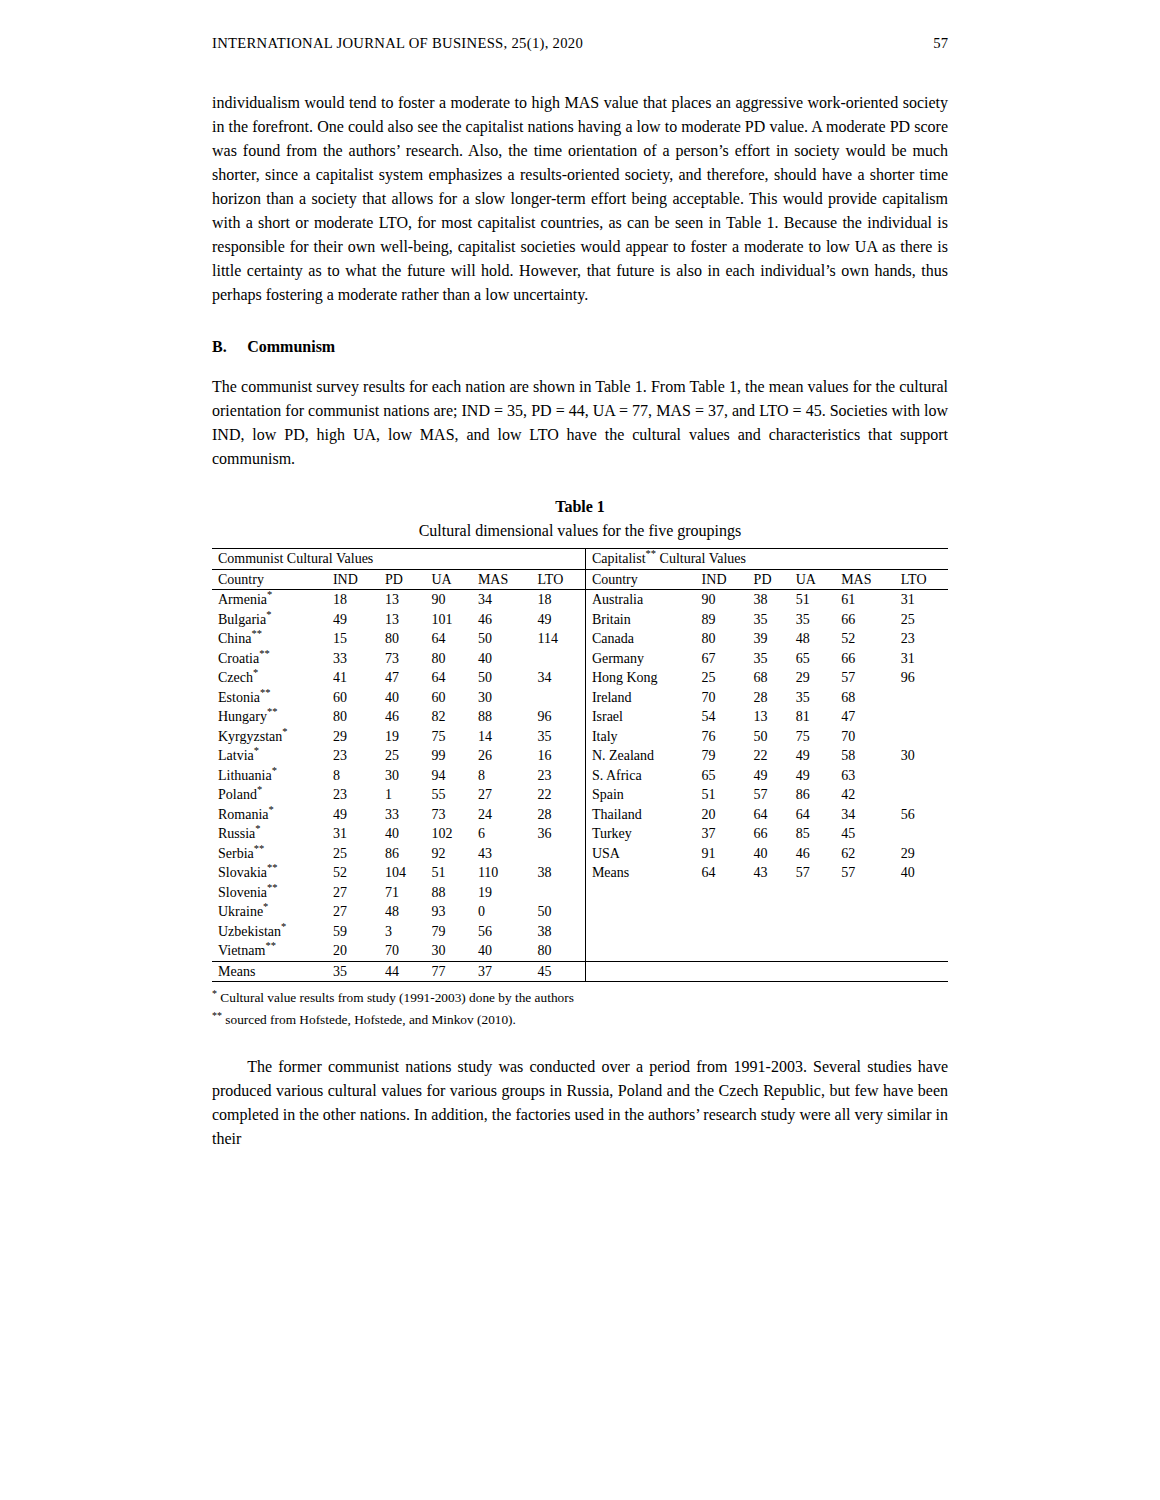INTERNATIONAL JOURNAL OF BUSINESS, 25(1), 2020 57
individualism would tend to foster a moderate to high MAS value that places an aggressive work-oriented society in the forefront. One could also see the capitalist nations having a low to moderate PD value. A moderate PD score was found from the authors’ research. Also, the time orientation of a person’s effort in society would be much shorter, since a capitalist system emphasizes a results-oriented society, and therefore, should have a shorter time horizon than a society that allows for a slow longer-term effort being acceptable. This would provide capitalism with a short or moderate LTO, for most capitalist countries, as can be seen in Table 1. Because the individual is responsible for their own well-being, capitalist societies would appear to foster a moderate to low UA as there is little certainty as to what the future will hold. However, that future is also in each individual’s own hands, thus perhaps fostering a moderate rather than a low uncertainty.
B. Communism
The communist survey results for each nation are shown in Table 1. From Table 1, the mean values for the cultural orientation for communist nations are; IND = 35, PD = 44, UA = 77, MAS = 37, and LTO = 45. Societies with low IND, low PD, high UA, low MAS, and low LTO have the cultural values and characteristics that support communism.
Table 1 Cultural dimensional values for the five groupings
| Communist Cultural Values | Capitalist ** Cultural Values |
| --- | --- |
| Country | IND | PD | UA | MAS | LTO | Country | IND | PD | UA | MAS | LTO |
| Armenia * | 18 | 13 | 90 | 34 | 18 | Australia | 90 | 38 | 51 | 61 | 31 |
| Bulgaria * | 49 | 13 | 101 | 46 | 49 | Britain | 89 | 35 | 35 | 66 | 25 |
| China ** | 15 | 80 | 64 | 50 | 114 | Canada | 80 | 39 | 48 | 52 | 23 |
| Croatia ** | 33 | 73 | 80 | 40 | | Germany | 67 | 35 | 65 | 66 | 31 |
| Czech * | 41 | 47 | 64 | 50 | 34 | Hong Kong | 25 | 68 | 29 | 57 | 96 |
| Estonia ** | 60 | 40 | 60 | 30 | | Ireland | 70 | 28 | 35 | 68 | |
| Hungary ** | 80 | 46 | 82 | 88 | 96 | Israel | 54 | 13 | 81 | 47 | |
| Kyrgyzstan * | 29 | 19 | 75 | 14 | 35 | Italy | 76 | 50 | 75 | 70 | |
| Latvia * | 23 | 25 | 99 | 26 | 16 | N. Zealand | 79 | 22 | 49 | 58 | 30 |
| Lithuania * | 8 | 30 | 94 | 8 | 23 | S. Africa | 65 | 49 | 49 | 63 | |
| Poland * | 23 | 1 | 55 | 27 | 22 | Spain | 51 | 57 | 86 | 42 | |
| Romania * | 49 | 33 | 73 | 24 | 28 | Thailand | 20 | 64 | 64 | 34 | 56 |
| Russia * | 31 | 40 | 102 | 6 | 36 | Turkey | 37 | 66 | 85 | 45 | |
| Serbia ** | 25 | 86 | 92 | 43 | | USA | 91 | 40 | 46 | 62 | 29 |
| Slovakia ** | 52 | 104 | 51 | 110 | 38 | Means | 64 | 43 | 57 | 57 | 40 |
| Slovenia ** | 27 | 71 | 88 | 19 | | | | | | | |
| Ukraine * | 27 | 48 | 93 | 0 | 50 | | | | | | |
| Uzbekistan * | 59 | 3 | 79 | 56 | 38 | | | | | | |
| Vietnam ** | 20 | 70 | 30 | 40 | 80 | | | | | | |
| Means | 35 | 44 | 77 | 37 | 45 | | | | | | |
* Cultural value results from study (1991-2003) done by the authors
** sourced from Hofstede, Hofstede, and Minkov (2010).
The former communist nations study was conducted over a period from 1991-2003. Several studies have produced various cultural values for various groups in Russia, Poland and the Czech Republic, but few have been completed in the other nations. In addition, the factories used in the authors’ research study were all very similar in their